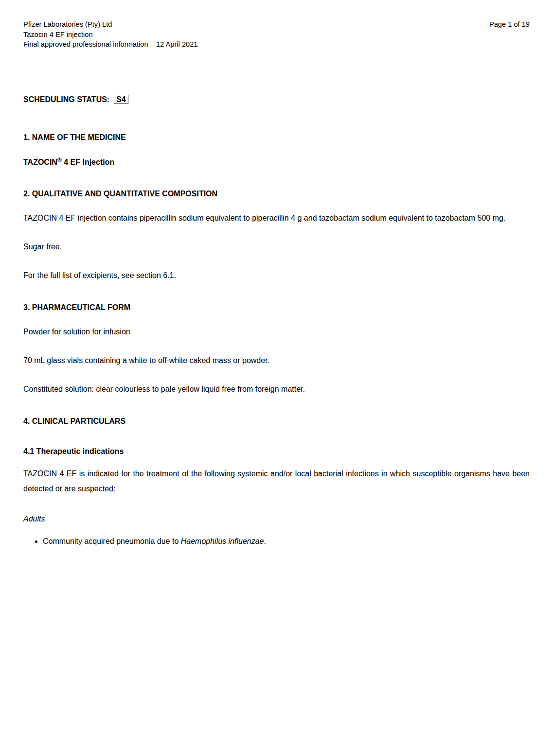Pfizer Laboratories (Pty) Ltd
Tazocin 4 EF injection
Final approved professional information – 12 April 2021
Page 1 of 19
SCHEDULING STATUS: S4
1. NAME OF THE MEDICINE
TAZOCIN® 4 EF Injection
2. QUALITATIVE AND QUANTITATIVE COMPOSITION
TAZOCIN 4 EF injection contains piperacillin sodium equivalent to piperacillin 4 g and tazobactam sodium equivalent to tazobactam 500 mg.
Sugar free.
For the full list of excipients, see section 6.1.
3. PHARMACEUTICAL FORM
Powder for solution for infusion
70 mL glass vials containing a white to off-white caked mass or powder.
Constituted solution: clear colourless to pale yellow liquid free from foreign matter.
4. CLINICAL PARTICULARS
4.1 Therapeutic indications
TAZOCIN 4 EF is indicated for the treatment of the following systemic and/or local bacterial infections in which susceptible organisms have been detected or are suspected:
Adults
Community acquired pneumonia due to Haemophilus influenzae.